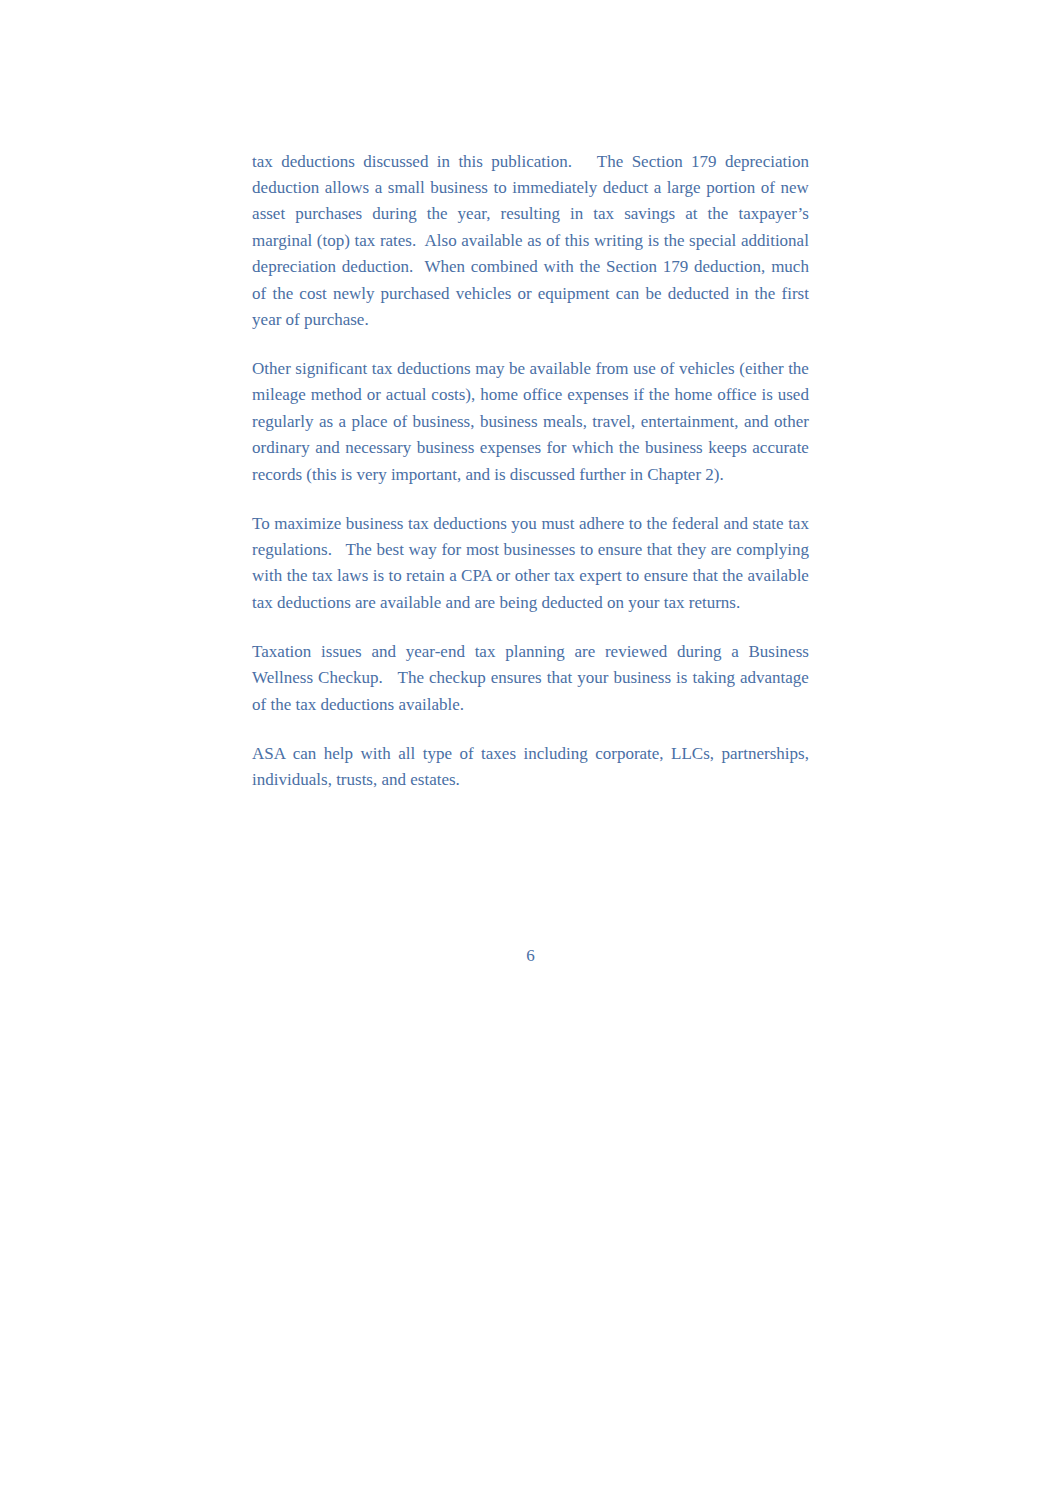tax deductions discussed in this publication. The Section 179 depreciation deduction allows a small business to immediately deduct a large portion of new asset purchases during the year, resulting in tax savings at the taxpayer’s marginal (top) tax rates. Also available as of this writing is the special additional depreciation deduction. When combined with the Section 179 deduction, much of the cost newly purchased vehicles or equipment can be deducted in the first year of purchase.
Other significant tax deductions may be available from use of vehicles (either the mileage method or actual costs), home office expenses if the home office is used regularly as a place of business, business meals, travel, entertainment, and other ordinary and necessary business expenses for which the business keeps accurate records (this is very important, and is discussed further in Chapter 2).
To maximize business tax deductions you must adhere to the federal and state tax regulations. The best way for most businesses to ensure that they are complying with the tax laws is to retain a CPA or other tax expert to ensure that the available tax deductions are available and are being deducted on your tax returns.
Taxation issues and year-end tax planning are reviewed during a Business Wellness Checkup. The checkup ensures that your business is taking advantage of the tax deductions available.
ASA can help with all type of taxes including corporate, LLCs, partnerships, individuals, trusts, and estates.
6